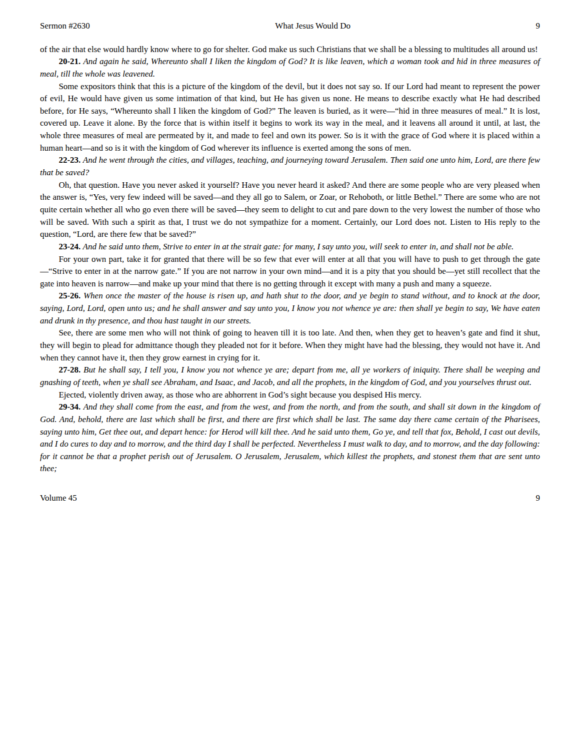Sermon #2630 What Jesus Would Do 9
of the air that else would hardly know where to go for shelter. God make us such Christians that we shall be a blessing to multitudes all around us!
20-21. And again he said, Whereunto shall I liken the kingdom of God? It is like leaven, which a woman took and hid in three measures of meal, till the whole was leavened.
Some expositors think that this is a picture of the kingdom of the devil, but it does not say so. If our Lord had meant to represent the power of evil, He would have given us some intimation of that kind, but He has given us none. He means to describe exactly what He had described before, for He says, “Whereunto shall I liken the kingdom of God?” The leaven is buried, as it were—“hid in three measures of meal.” It is lost, covered up. Leave it alone. By the force that is within itself it begins to work its way in the meal, and it leavens all around it until, at last, the whole three measures of meal are permeated by it, and made to feel and own its power. So is it with the grace of God where it is placed within a human heart—and so is it with the kingdom of God wherever its influence is exerted among the sons of men.
22-23. And he went through the cities, and villages, teaching, and journeying toward Jerusalem. Then said one unto him, Lord, are there few that be saved?
Oh, that question. Have you never asked it yourself? Have you never heard it asked? And there are some people who are very pleased when the answer is, “Yes, very few indeed will be saved—and they all go to Salem, or Zoar, or Rehoboth, or little Bethel.” There are some who are not quite certain whether all who go even there will be saved—they seem to delight to cut and pare down to the very lowest the number of those who will be saved. With such a spirit as that, I trust we do not sympathize for a moment. Certainly, our Lord does not. Listen to His reply to the question, “Lord, are there few that be saved?”
23-24. And he said unto them, Strive to enter in at the strait gate: for many, I say unto you, will seek to enter in, and shall not be able.
For your own part, take it for granted that there will be so few that ever will enter at all that you will have to push to get through the gate—“Strive to enter in at the narrow gate.” If you are not narrow in your own mind—and it is a pity that you should be—yet still recollect that the gate into heaven is narrow—and make up your mind that there is no getting through it except with many a push and many a squeeze.
25-26. When once the master of the house is risen up, and hath shut to the door, and ye begin to stand without, and to knock at the door, saying, Lord, Lord, open unto us; and he shall answer and say unto you, I know you not whence ye are: then shall ye begin to say, We have eaten and drunk in thy presence, and thou hast taught in our streets.
See, there are some men who will not think of going to heaven till it is too late. And then, when they get to heaven’s gate and find it shut, they will begin to plead for admittance though they pleaded not for it before. When they might have had the blessing, they would not have it. And when they cannot have it, then they grow earnest in crying for it.
27-28. But he shall say, I tell you, I know you not whence ye are; depart from me, all ye workers of iniquity. There shall be weeping and gnashing of teeth, when ye shall see Abraham, and Isaac, and Jacob, and all the prophets, in the kingdom of God, and you yourselves thrust out.
Ejected, violently driven away, as those who are abhorrent in God’s sight because you despised His mercy.
29-34. And they shall come from the east, and from the west, and from the north, and from the south, and shall sit down in the kingdom of God. And, behold, there are last which shall be first, and there are first which shall be last. The same day there came certain of the Pharisees, saying unto him, Get thee out, and depart hence: for Herod will kill thee. And he said unto them, Go ye, and tell that fox, Behold, I cast out devils, and I do cures to day and to morrow, and the third day I shall be perfected. Nevertheless I must walk to day, and to morrow, and the day following: for it cannot be that a prophet perish out of Jerusalem. O Jerusalem, Jerusalem, which killest the prophets, and stonest them that are sent unto thee;
Volume 45 9